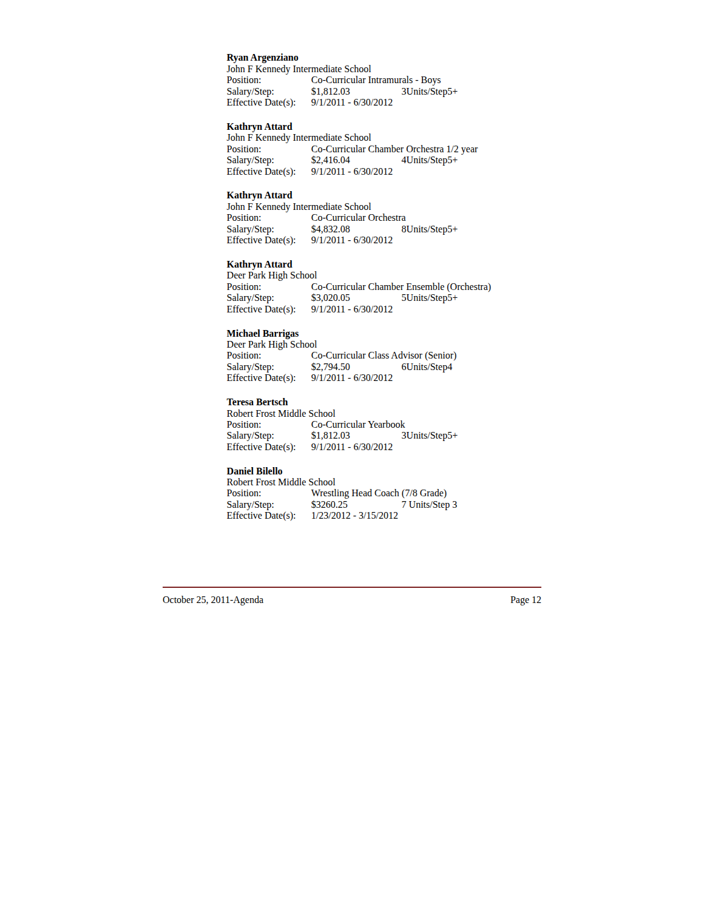Ryan Argenziano
John F Kennedy Intermediate School
Position: Co-Curricular Intramurals - Boys
Salary/Step:$1,812.033Units/Step5+
Effective Date(s): 9/1/2011 - 6/30/2012
Kathryn Attard
John F Kennedy Intermediate School
Position: Co-Curricular Chamber Orchestra 1/2 year
Salary/Step:$2,416.044Units/Step5+
Effective Date(s): 9/1/2011 - 6/30/2012
Kathryn Attard
John F Kennedy Intermediate School
Position: Co-Curricular Orchestra
Salary/Step:$4,832.088Units/Step5+
Effective Date(s): 9/1/2011 - 6/30/2012
Kathryn Attard
Deer Park High School
Position: Co-Curricular Chamber Ensemble (Orchestra)
Salary/Step:$3,020.055Units/Step5+
Effective Date(s): 9/1/2011 - 6/30/2012
Michael Barrigas
Deer Park High School
Position: Co-Curricular Class Advisor (Senior)
Salary/Step:$2,794.506Units/Step4
Effective Date(s): 9/1/2011 - 6/30/2012
Teresa Bertsch
Robert Frost Middle School
Position: Co-Curricular Yearbook
Salary/Step:$1,812.033Units/Step5+
Effective Date(s): 9/1/2011 - 6/30/2012
Daniel Bilello
Robert Frost Middle School
Position: Wrestling Head Coach (7/8 Grade)
Salary/Step:$3260.257 Units/Step 3
Effective Date(s): 1/23/2012 - 3/15/2012
October 25, 2011-Agenda Page 12